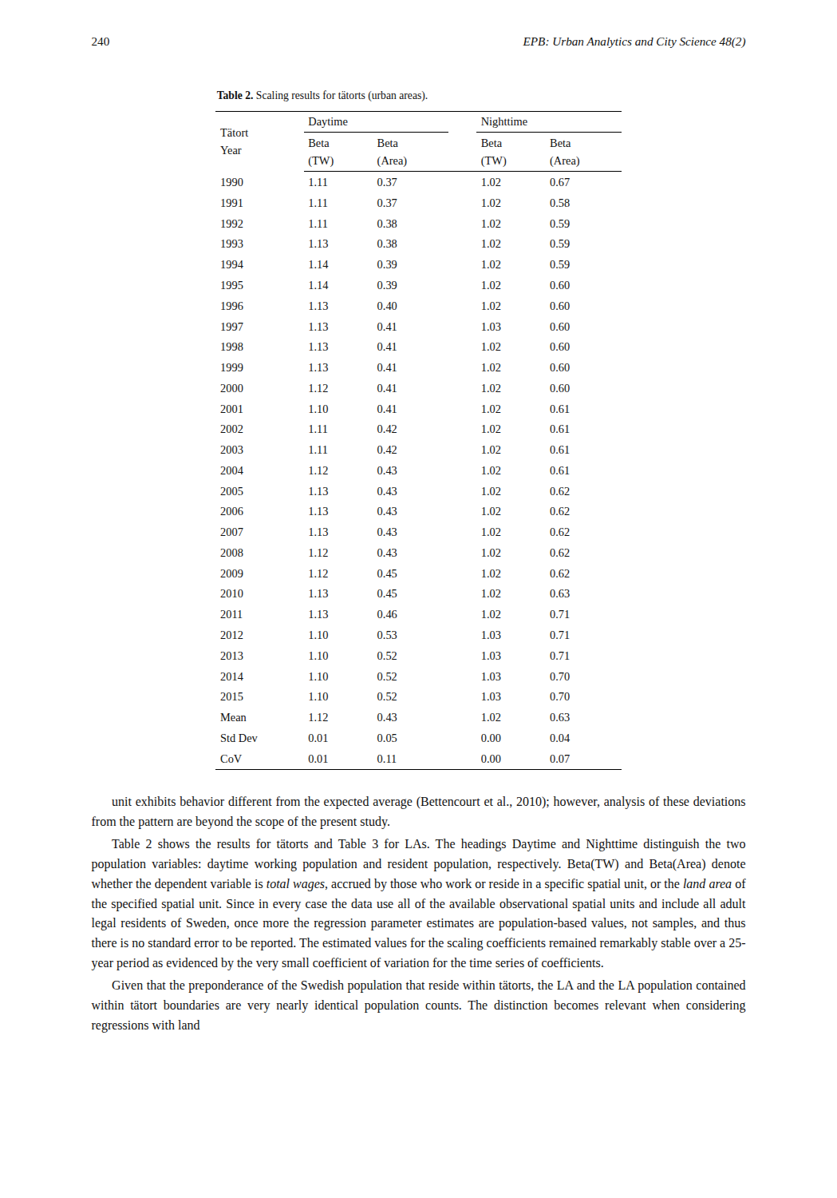240 EPB: Urban Analytics and City Science 48(2)
Table 2. Scaling results for tätorts (urban areas).
| Tätort Year | Daytime | | Nighttime |
| --- | --- | --- | --- |
| Beta (TW) | Beta (Area) | | Beta (TW) | Beta (Area) |
| 1990 | 1.11 | 0.37 | | 1.02 | 0.67 |
| 1991 | 1.11 | 0.37 | | 1.02 | 0.58 |
| 1992 | 1.11 | 0.38 | | 1.02 | 0.59 |
| 1993 | 1.13 | 0.38 | | 1.02 | 0.59 |
| 1994 | 1.14 | 0.39 | | 1.02 | 0.59 |
| 1995 | 1.14 | 0.39 | | 1.02 | 0.60 |
| 1996 | 1.13 | 0.40 | | 1.02 | 0.60 |
| 1997 | 1.13 | 0.41 | | 1.03 | 0.60 |
| 1998 | 1.13 | 0.41 | | 1.02 | 0.60 |
| 1999 | 1.13 | 0.41 | | 1.02 | 0.60 |
| 2000 | 1.12 | 0.41 | | 1.02 | 0.60 |
| 2001 | 1.10 | 0.41 | | 1.02 | 0.61 |
| 2002 | 1.11 | 0.42 | | 1.02 | 0.61 |
| 2003 | 1.11 | 0.42 | | 1.02 | 0.61 |
| 2004 | 1.12 | 0.43 | | 1.02 | 0.61 |
| 2005 | 1.13 | 0.43 | | 1.02 | 0.62 |
| 2006 | 1.13 | 0.43 | | 1.02 | 0.62 |
| 2007 | 1.13 | 0.43 | | 1.02 | 0.62 |
| 2008 | 1.12 | 0.43 | | 1.02 | 0.62 |
| 2009 | 1.12 | 0.45 | | 1.02 | 0.62 |
| 2010 | 1.13 | 0.45 | | 1.02 | 0.63 |
| 2011 | 1.13 | 0.46 | | 1.02 | 0.71 |
| 2012 | 1.10 | 0.53 | | 1.03 | 0.71 |
| 2013 | 1.10 | 0.52 | | 1.03 | 0.71 |
| 2014 | 1.10 | 0.52 | | 1.03 | 0.70 |
| 2015 | 1.10 | 0.52 | | 1.03 | 0.70 |
| Mean | 1.12 | 0.43 | | 1.02 | 0.63 |
| Std Dev | 0.01 | 0.05 | | 0.00 | 0.04 |
| CoV | 0.01 | 0.11 | | 0.00 | 0.07 |
unit exhibits behavior different from the expected average (Bettencourt et al., 2010); however, analysis of these deviations from the pattern are beyond the scope of the present study.
Table 2 shows the results for tätorts and Table 3 for LAs. The headings Daytime and Nighttime distinguish the two population variables: daytime working population and resident population, respectively. Beta(TW) and Beta(Area) denote whether the dependent variable is total wages, accrued by those who work or reside in a specific spatial unit, or the land area of the specified spatial unit. Since in every case the data use all of the available observational spatial units and include all adult legal residents of Sweden, once more the regression parameter estimates are population-based values, not samples, and thus there is no standard error to be reported. The estimated values for the scaling coefficients remained remarkably stable over a 25-year period as evidenced by the very small coefficient of variation for the time series of coefficients.
Given that the preponderance of the Swedish population that reside within tätorts, the LA and the LA population contained within tätort boundaries are very nearly identical population counts. The distinction becomes relevant when considering regressions with land